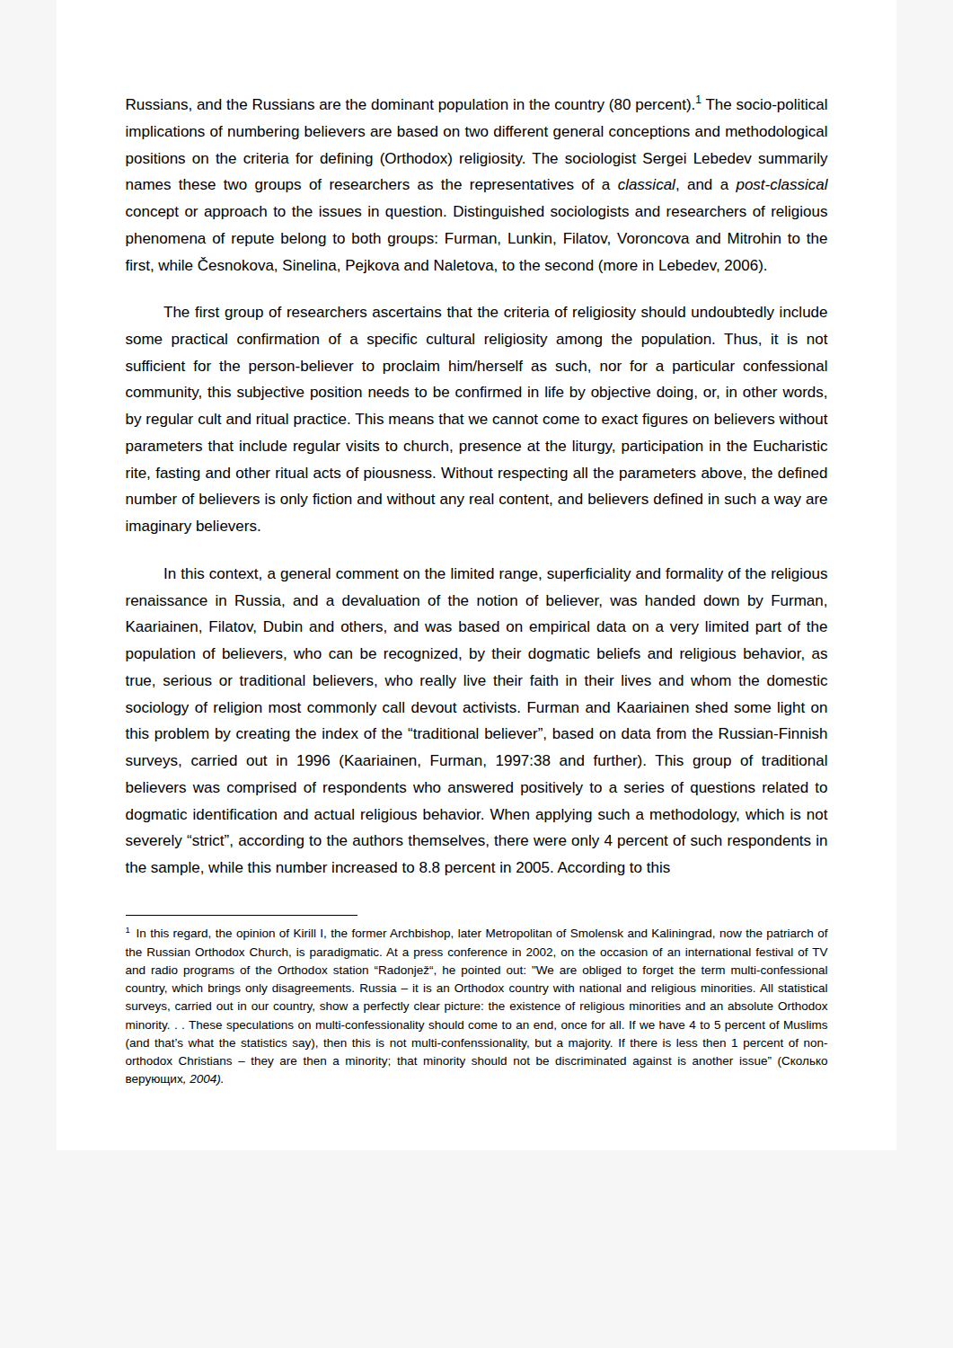Russians, and the Russians are the dominant population in the country (80 percent).1 The socio-political implications of numbering believers are based on two different general conceptions and methodological positions on the criteria for defining (Orthodox) religiosity. The sociologist Sergei Lebedev summarily names these two groups of researchers as the representatives of a classical, and a post-classical concept or approach to the issues in question. Distinguished sociologists and researchers of religious phenomena of repute belong to both groups: Furman, Lunkin, Filatov, Voroncova and Mitrohin to the first, while Česnokova, Sinelina, Pejkova and Naletova, to the second (more in Lebedev, 2006).
The first group of researchers ascertains that the criteria of religiosity should undoubtedly include some practical confirmation of a specific cultural religiosity among the population. Thus, it is not sufficient for the person-believer to proclaim him/herself as such, nor for a particular confessional community, this subjective position needs to be confirmed in life by objective doing, or, in other words, by regular cult and ritual practice. This means that we cannot come to exact figures on believers without parameters that include regular visits to church, presence at the liturgy, participation in the Eucharistic rite, fasting and other ritual acts of piousness. Without respecting all the parameters above, the defined number of believers is only fiction and without any real content, and believers defined in such a way are imaginary believers.
In this context, a general comment on the limited range, superficiality and formality of the religious renaissance in Russia, and a devaluation of the notion of believer, was handed down by Furman, Kaariainen, Filatov, Dubin and others, and was based on empirical data on a very limited part of the population of believers, who can be recognized, by their dogmatic beliefs and religious behavior, as true, serious or traditional believers, who really live their faith in their lives and whom the domestic sociology of religion most commonly call devout activists. Furman and Kaariainen shed some light on this problem by creating the index of the “traditional believer”, based on data from the Russian-Finnish surveys, carried out in 1996 (Kaariainen, Furman, 1997:38 and further). This group of traditional believers was comprised of respondents who answered positively to a series of questions related to dogmatic identification and actual religious behavior. When applying such a methodology, which is not severely “strict”, according to the authors themselves, there were only 4 percent of such respondents in the sample, while this number increased to 8.8 percent in 2005. According to this
1 In this regard, the opinion of Kirill I, the former Archbishop, later Metropolitan of Smolensk and Kaliningrad, now the patriarch of the Russian Orthodox Church, is paradigmatic. At a press conference in 2002, on the occasion of an international festival of TV and radio programs of the Orthodox station “Radonjež“, he pointed out: "We are obliged to forget the term multi-confessional country, which brings only disagreements. Russia – it is an Orthodox country with national and religious minorities. All statistical surveys, carried out in our country, show a perfectly clear picture: the existence of religious minorities and an absolute Orthodox minority. . . These speculations on multi-confessionality should come to an end, once for all. If we have 4 to 5 percent of Muslims (and that’s what the statistics say), then this is not multi-confenssionality, but a majority. If there is less then 1 percent of non-orthodox Christians – they are then a minority; that minority should not be discriminated against is another issue” (Сколько верующих, 2004).